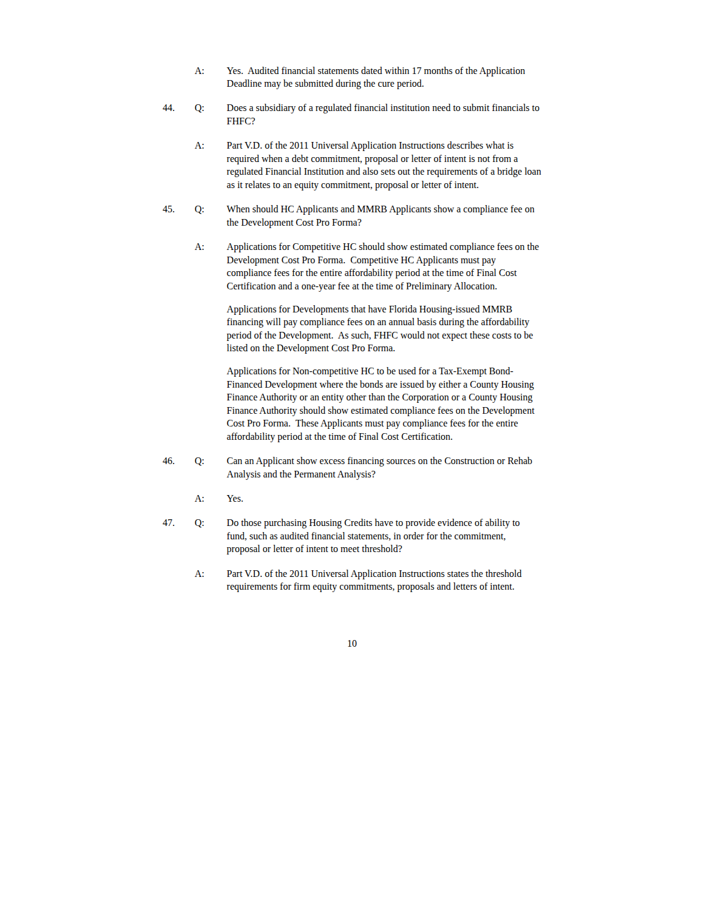| | A: | Yes. Audited financial statements dated within 17 months of the Application Deadline may be submitted during the cure period. |
| 44. | Q: | Does a subsidiary of a regulated financial institution need to submit financials to FHFC? |
| | A: | Part V.D. of the 2011 Universal Application Instructions describes what is required when a debt commitment, proposal or letter of intent is not from a regulated Financial Institution and also sets out the requirements of a bridge loan as it relates to an equity commitment, proposal or letter of intent. |
| 45. | Q: | When should HC Applicants and MMRB Applicants show a compliance fee on the Development Cost Pro Forma? |
| | A: | Applications for Competitive HC should show estimated compliance fees on the Development Cost Pro Forma. Competitive HC Applicants must pay compliance fees for the entire affordability period at the time of Final Cost Certification and a one-year fee at the time of Preliminary Allocation. Applications for Developments that have Florida Housing-issued MMRB financing will pay compliance fees on an annual basis during the affordability period of the Development. As such, FHFC would not expect these costs to be listed on the Development Cost Pro Forma. Applications for Non-competitive HC to be used for a Tax-Exempt Bond-Financed Development where the bonds are issued by either a County Housing Finance Authority or an entity other than the Corporation or a County Housing Finance Authority should show estimated compliance fees on the Development Cost Pro Forma. These Applicants must pay compliance fees for the entire affordability period at the time of Final Cost Certification. |
| 46. | Q: | Can an Applicant show excess financing sources on the Construction or Rehab Analysis and the Permanent Analysis? |
| | A: | Yes. |
| 47. | Q: | Do those purchasing Housing Credits have to provide evidence of ability to fund, such as audited financial statements, in order for the commitment, proposal or letter of intent to meet threshold? |
| | A: | Part V.D. of the 2011 Universal Application Instructions states the threshold requirements for firm equity commitments, proposals and letters of intent. |
10